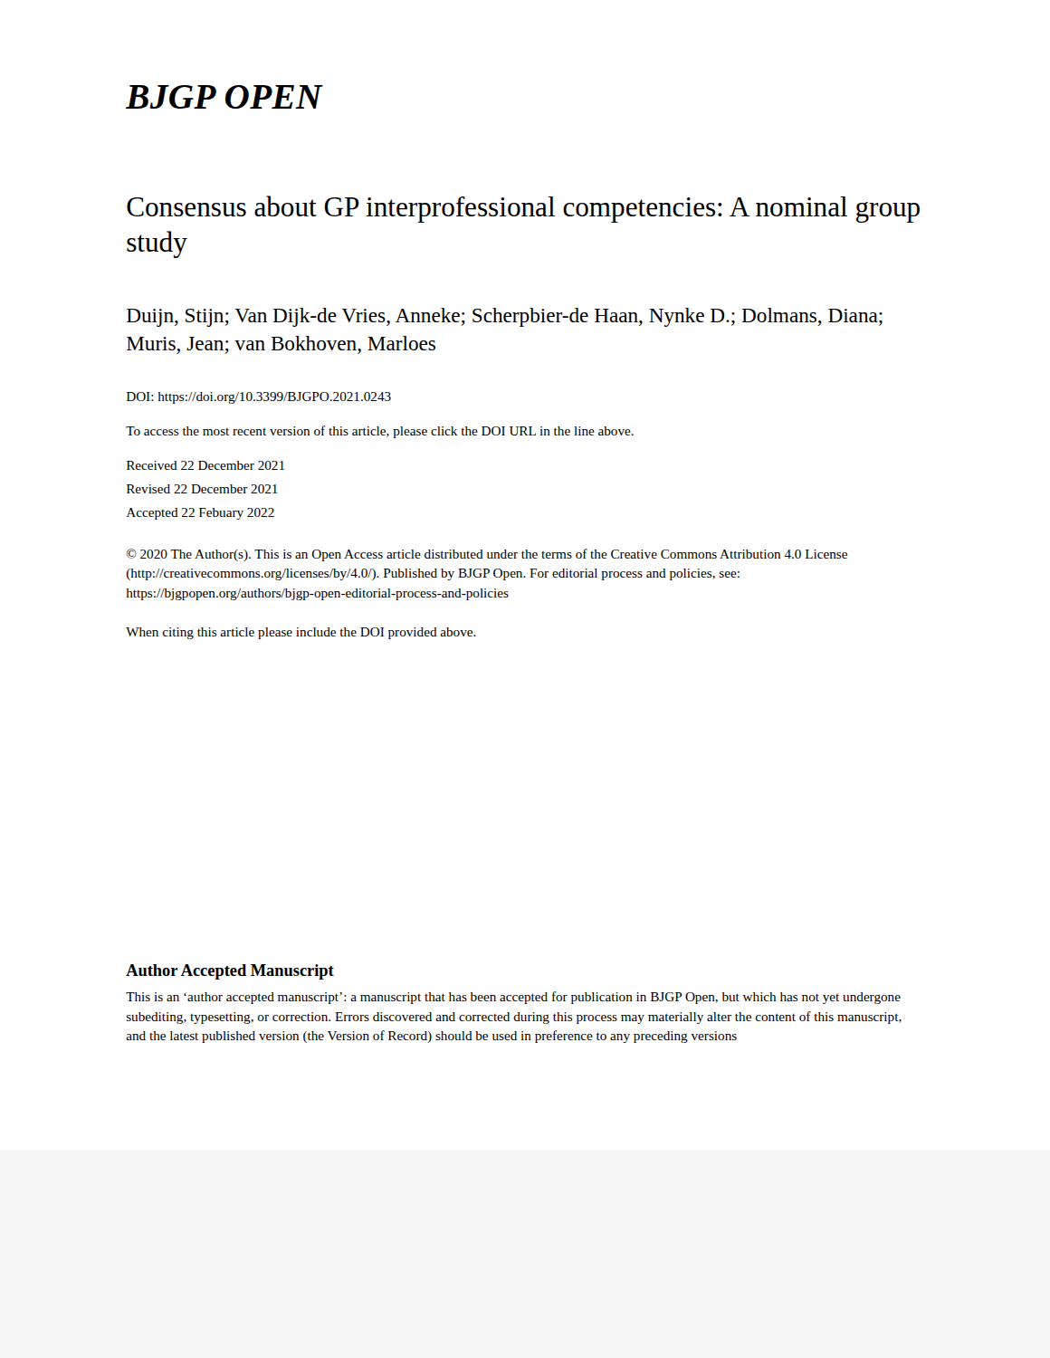BJGP OPEN
Consensus about GP interprofessional competencies: A nominal group study
Duijn, Stijn; Van Dijk-de Vries, Anneke; Scherpbier-de Haan, Nynke D.; Dolmans, Diana; Muris, Jean; van Bokhoven, Marloes
DOI: https://doi.org/10.3399/BJGPO.2021.0243
To access the most recent version of this article, please click the DOI URL in the line above.
Received 22 December 2021
Revised 22 December 2021
Accepted 22 Febuary 2022
© 2020 The Author(s). This is an Open Access article distributed under the terms of the Creative Commons Attribution 4.0 License (http://creativecommons.org/licenses/by/4.0/). Published by BJGP Open. For editorial process and policies, see: https://bjgpopen.org/authors/bjgp-open-editorial-process-and-policies
When citing this article please include the DOI provided above.
Author Accepted Manuscript
This is an ‘author accepted manuscript’: a manuscript that has been accepted for publication in BJGP Open, but which has not yet undergone subediting, typesetting, or correction. Errors discovered and corrected during this process may materially alter the content of this manuscript, and the latest published version (the Version of Record) should be used in preference to any preceding versions